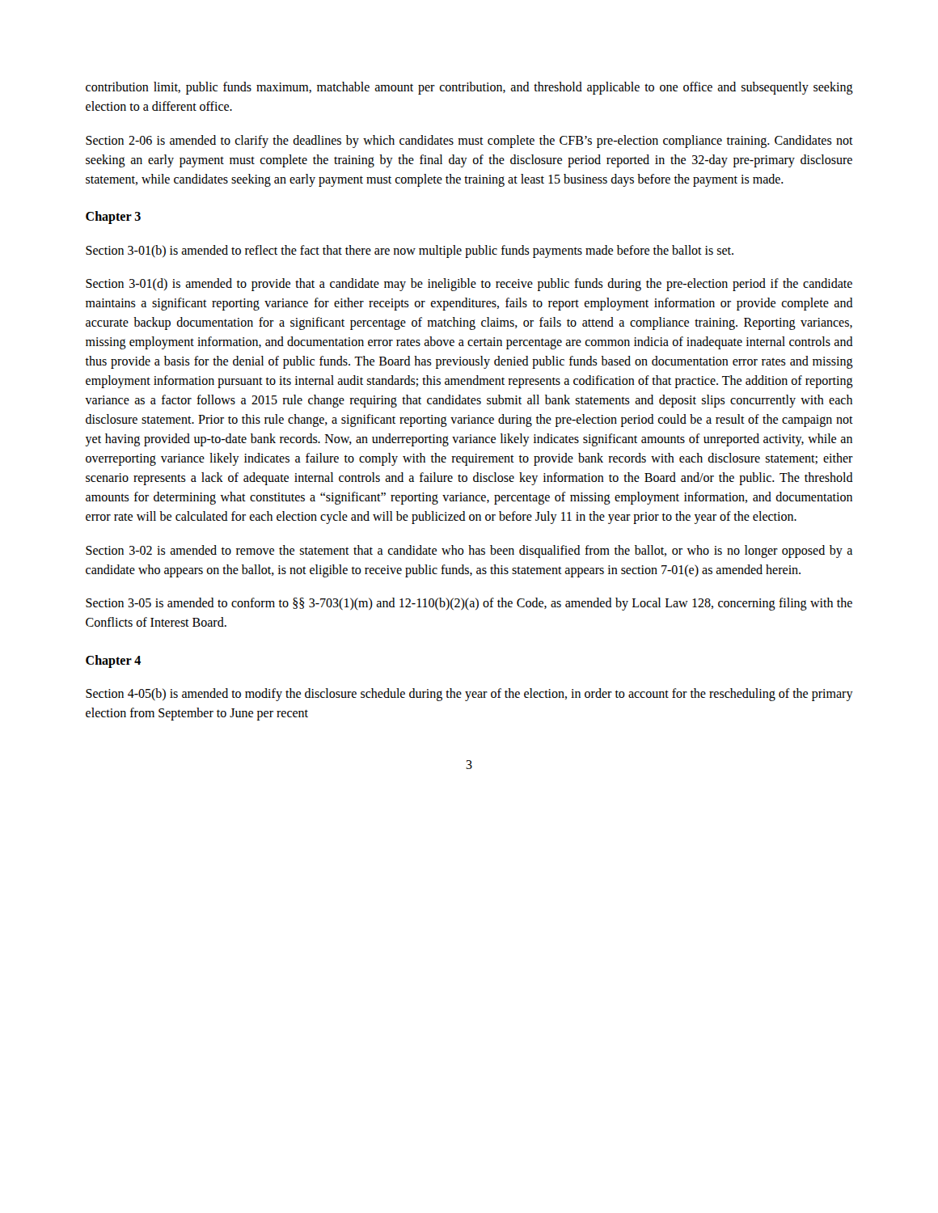contribution limit, public funds maximum, matchable amount per contribution, and threshold applicable to one office and subsequently seeking election to a different office.
Section 2-06 is amended to clarify the deadlines by which candidates must complete the CFB’s pre-election compliance training. Candidates not seeking an early payment must complete the training by the final day of the disclosure period reported in the 32-day pre-primary disclosure statement, while candidates seeking an early payment must complete the training at least 15 business days before the payment is made.
Chapter 3
Section 3-01(b) is amended to reflect the fact that there are now multiple public funds payments made before the ballot is set.
Section 3-01(d) is amended to provide that a candidate may be ineligible to receive public funds during the pre-election period if the candidate maintains a significant reporting variance for either receipts or expenditures, fails to report employment information or provide complete and accurate backup documentation for a significant percentage of matching claims, or fails to attend a compliance training. Reporting variances, missing employment information, and documentation error rates above a certain percentage are common indicia of inadequate internal controls and thus provide a basis for the denial of public funds. The Board has previously denied public funds based on documentation error rates and missing employment information pursuant to its internal audit standards; this amendment represents a codification of that practice. The addition of reporting variance as a factor follows a 2015 rule change requiring that candidates submit all bank statements and deposit slips concurrently with each disclosure statement. Prior to this rule change, a significant reporting variance during the pre-election period could be a result of the campaign not yet having provided up-to-date bank records. Now, an underreporting variance likely indicates significant amounts of unreported activity, while an overreporting variance likely indicates a failure to comply with the requirement to provide bank records with each disclosure statement; either scenario represents a lack of adequate internal controls and a failure to disclose key information to the Board and/or the public. The threshold amounts for determining what constitutes a “significant” reporting variance, percentage of missing employment information, and documentation error rate will be calculated for each election cycle and will be publicized on or before July 11 in the year prior to the year of the election.
Section 3-02 is amended to remove the statement that a candidate who has been disqualified from the ballot, or who is no longer opposed by a candidate who appears on the ballot, is not eligible to receive public funds, as this statement appears in section 7-01(e) as amended herein.
Section 3-05 is amended to conform to §§ 3-703(1)(m) and 12-110(b)(2)(a) of the Code, as amended by Local Law 128, concerning filing with the Conflicts of Interest Board.
Chapter 4
Section 4-05(b) is amended to modify the disclosure schedule during the year of the election, in order to account for the rescheduling of the primary election from September to June per recent
3